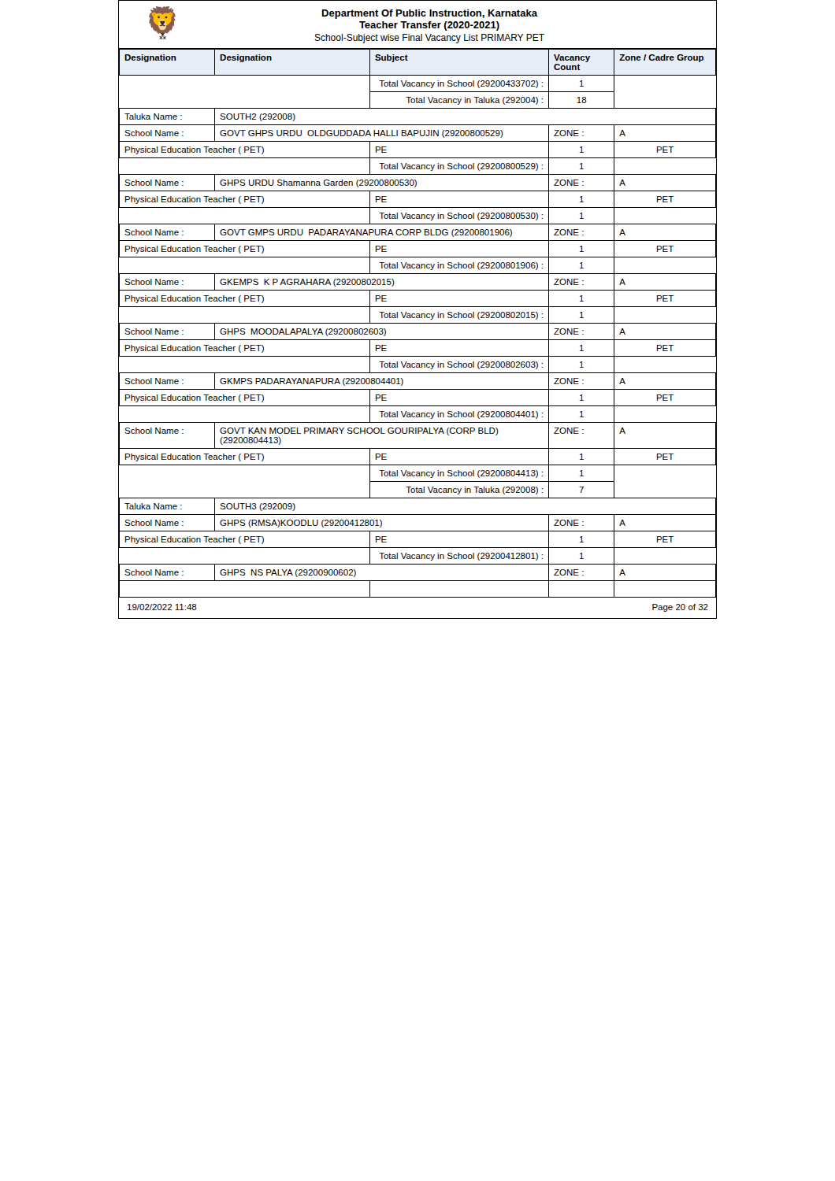🦁
⁂
Department Of Public Instruction, Karnataka
Teacher Transfer (2020-2021)
School-Subject wise Final Vacancy List PRIMARY PET
| Designation | Designation | Subject | Vacancy Count | Zone / Cadre Group |
| --- | --- | --- | --- | --- |
| | | Total Vacancy in School (29200433702) : | 1 | |
| | | Total Vacancy in Taluka (292004) : | 18 | |
| Taluka Name : | SOUTH2 (292008) |
| School Name : | GOVT GHPS URDU OLDGUDDADA HALLI BAPUJIN (29200800529) | ZONE : | A |
| Physical Education Teacher ( PET) | PE | 1 | PET |
| | | Total Vacancy in School (29200800529) : | 1 | |
| School Name : | GHPS URDU Shamanna Garden (29200800530) | ZONE : | A |
| Physical Education Teacher ( PET) | PE | 1 | PET |
| | | Total Vacancy in School (29200800530) : | 1 | |
| School Name : | GOVT GMPS URDU PADARAYANAPURA CORP BLDG (29200801906) | ZONE : | A |
| Physical Education Teacher ( PET) | PE | 1 | PET |
| | | Total Vacancy in School (29200801906) : | 1 | |
| School Name : | GKEMPS K P AGRAHARA (29200802015) | ZONE : | A |
| Physical Education Teacher ( PET) | PE | 1 | PET |
| | | Total Vacancy in School (29200802015) : | 1 | |
| School Name : | GHPS MOODALAPALYA (29200802603) | ZONE : | A |
| Physical Education Teacher ( PET) | PE | 1 | PET |
| | | Total Vacancy in School (29200802603) : | 1 | |
| School Name : | GKMPS PADARAYANAPURA (29200804401) | ZONE : | A |
| Physical Education Teacher ( PET) | PE | 1 | PET |
| | | Total Vacancy in School (29200804401) : | 1 | |
| School Name : | GOVT KAN MODEL PRIMARY SCHOOL GOURIPALYA (CORP BLD) (29200804413) | ZONE : | A |
| Physical Education Teacher ( PET) | PE | 1 | PET |
| | | Total Vacancy in School (29200804413) : | 1 | |
| | | Total Vacancy in Taluka (292008) : | 7 | |
| Taluka Name : | SOUTH3 (292009) |
| School Name : | GHPS (RMSA)KOODLU (29200412801) | ZONE : | A |
| Physical Education Teacher ( PET) | PE | 1 | PET |
| | | Total Vacancy in School (29200412801) : | 1 | |
| School Name : | GHPS NS PALYA (29200900602) | ZONE : | A |
19/02/2022 11:48
Page 20 of 32